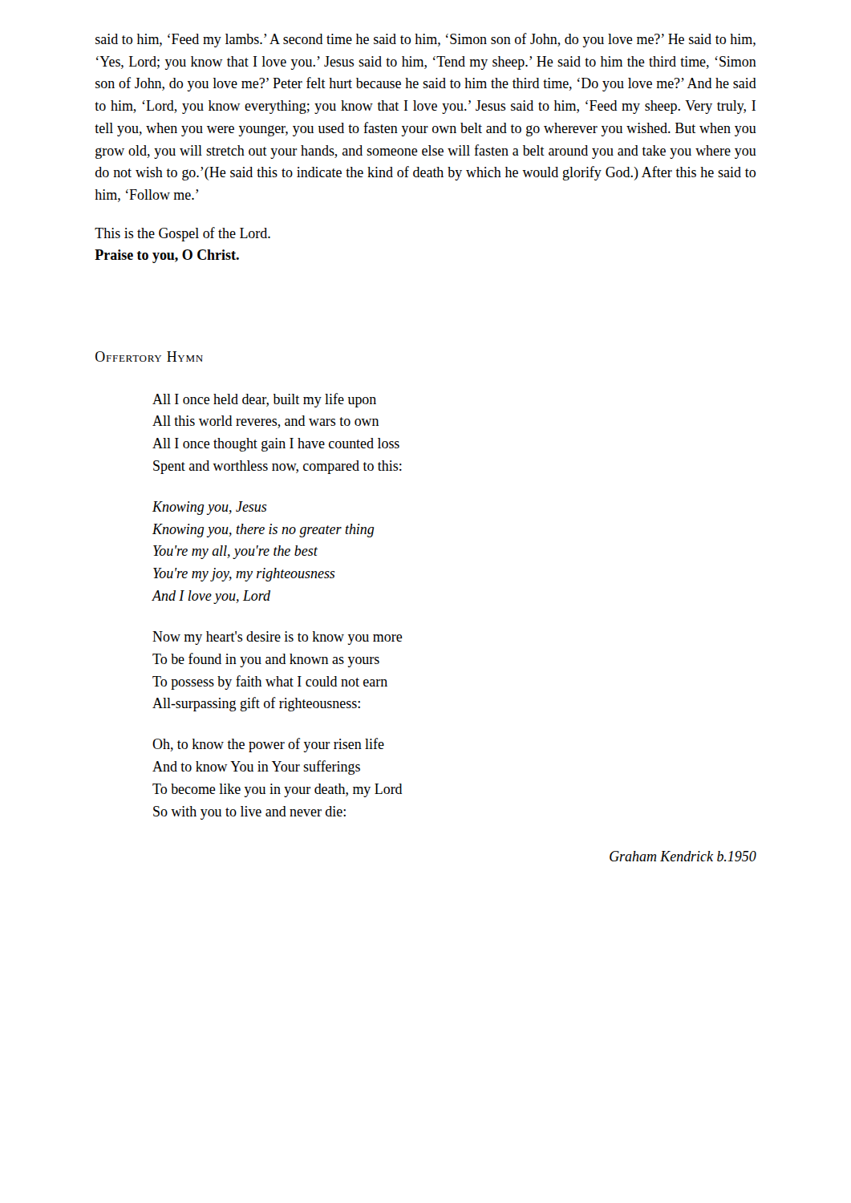said to him, ‘Feed my lambs.’ A second time he said to him, ‘Simon son of John, do you love me?’ He said to him, ‘Yes, Lord; you know that I love you.’ Jesus said to him, ‘Tend my sheep.’ He said to him the third time, ‘Simon son of John, do you love me?’ Peter felt hurt because he said to him the third time, ‘Do you love me?’ And he said to him, ‘Lord, you know everything; you know that I love you.’ Jesus said to him, ‘Feed my sheep. Very truly, I tell you, when you were younger, you used to fasten your own belt and to go wherever you wished. But when you grow old, you will stretch out your hands, and someone else will fasten a belt around you and take you where you do not wish to go.’(He said this to indicate the kind of death by which he would glorify God.) After this he said to him, ‘Follow me.’
This is the Gospel of the Lord.
Praise to you, O Christ.
Offertory Hymn
All I once held dear, built my life upon
All this world reveres, and wars to own
All I once thought gain I have counted loss
Spent and worthless now, compared to this:
Knowing you, Jesus
Knowing you, there is no greater thing
You're my all, you're the best
You're my joy, my righteousness
And I love you, Lord
Now my heart's desire is to know you more
To be found in you and known as yours
To possess by faith what I could not earn
All-surpassing gift of righteousness:
Oh, to know the power of your risen life
And to know You in Your sufferings
To become like you in your death, my Lord
So with you to live and never die:
Graham Kendrick b.1950